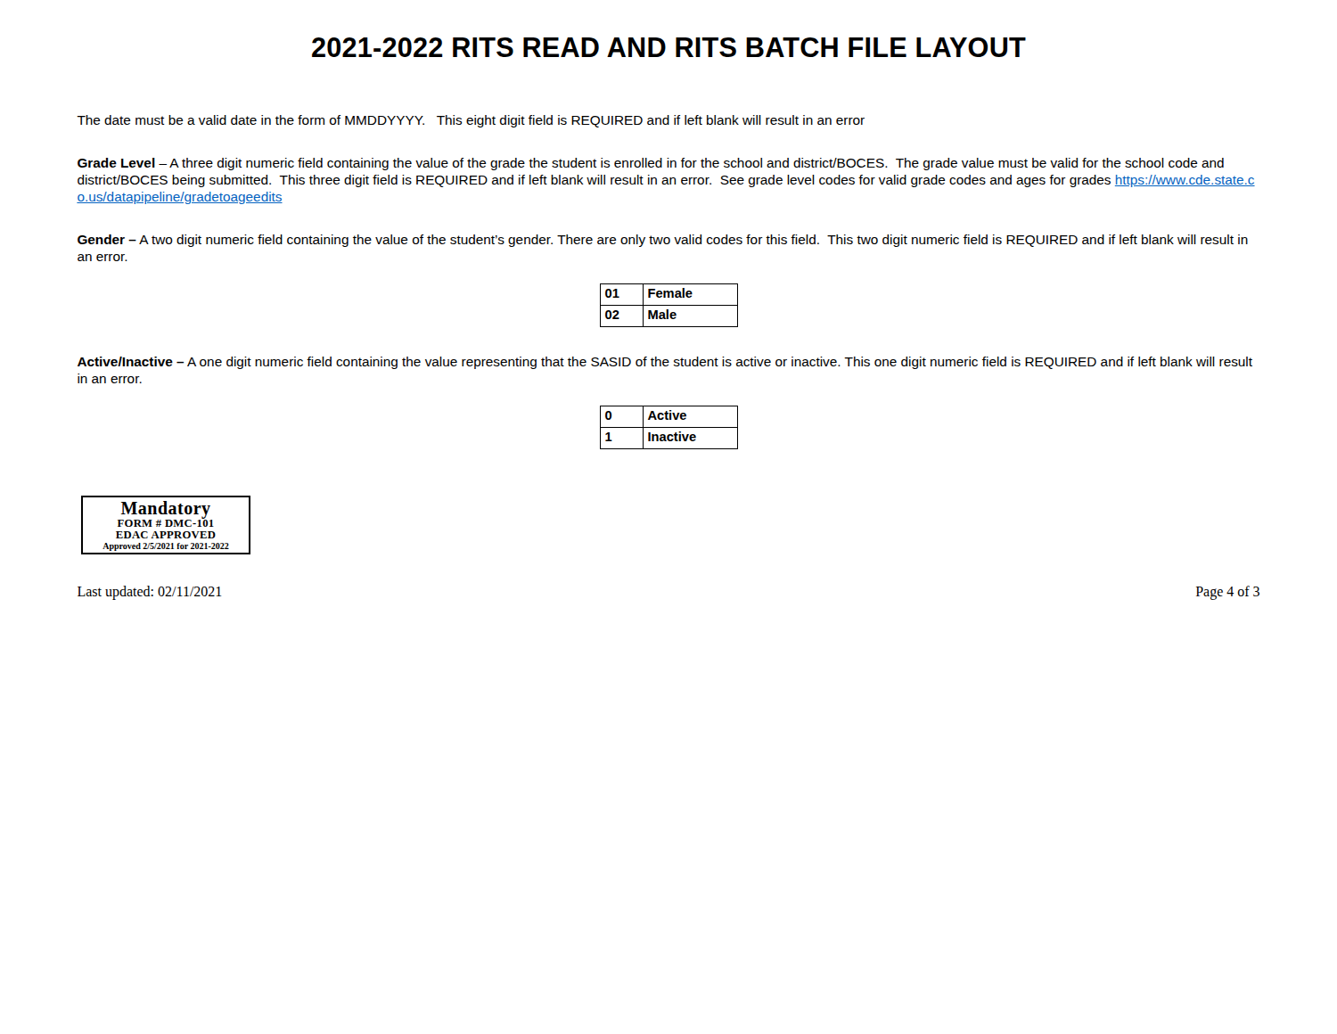2021-2022 RITS READ AND RITS BATCH FILE LAYOUT
The date must be a valid date in the form of MMDDYYYY. This eight digit field is REQUIRED and if left blank will result in an error
Grade Level – A three digit numeric field containing the value of the grade the student is enrolled in for the school and district/BOCES. The grade value must be valid for the school code and district/BOCES being submitted. This three digit field is REQUIRED and if left blank will result in an error. See grade level codes for valid grade codes and ages for grades https://www.cde.state.co.us/datapipeline/gradetoageedits
Gender – A two digit numeric field containing the value of the student’s gender. There are only two valid codes for this field. This two digit numeric field is REQUIRED and if left blank will result in an error.
| 01 | Female |
| 02 | Male |
Active/Inactive – A one digit numeric field containing the value representing that the SASID of the student is active or inactive. This one digit numeric field is REQUIRED and if left blank will result in an error.
| 0 | Active |
| 1 | Inactive |
Mandatory
FORM # DMC-101
EDAC APPROVED
Approved 2/5/2021 for 2021-2022
Last updated: 02/11/2021 Page 4 of 3